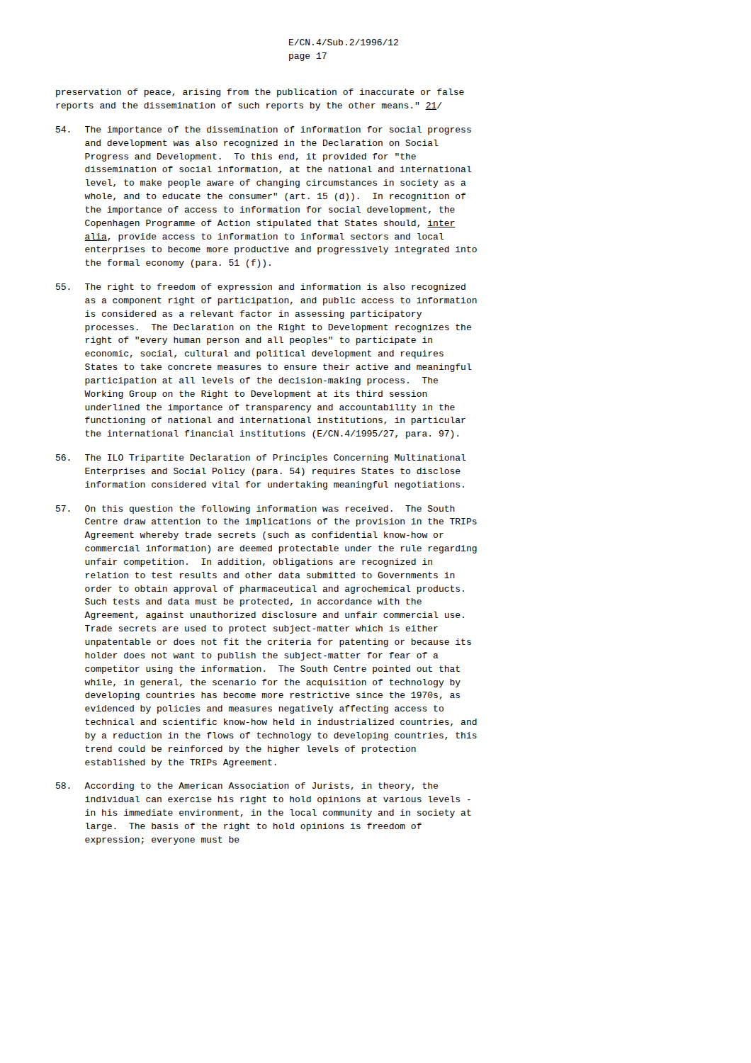E/CN.4/Sub.2/1996/12 page 17
preservation of peace, arising from the publication of inaccurate or false reports and the dissemination of such reports by the other means." 21/
54.
The importance of the dissemination of information for social progress and development was also recognized in the Declaration on Social Progress and Development. To this end, it provided for "the dissemination of social information, at the national and international level, to make people aware of changing circumstances in society as a whole, and to educate the consumer" (art. 15 (d)). In recognition of the importance of access to information for social development, the Copenhagen Programme of Action stipulated that States should, inter alia, provide access to information to informal sectors and local enterprises to become more productive and progressively integrated into the formal economy (para. 51 (f)).
55.
The right to freedom of expression and information is also recognized as a component right of participation, and public access to information is considered as a relevant factor in assessing participatory processes. The Declaration on the Right to Development recognizes the right of "every human person and all peoples" to participate in economic, social, cultural and political development and requires States to take concrete measures to ensure their active and meaningful participation at all levels of the decision-making process. The Working Group on the Right to Development at its third session underlined the importance of transparency and accountability in the functioning of national and international institutions, in particular the international financial institutions (E/CN.4/1995/27, para. 97).
56.
The ILO Tripartite Declaration of Principles Concerning Multinational Enterprises and Social Policy (para. 54) requires States to disclose information considered vital for undertaking meaningful negotiations.
57.
On this question the following information was received. The South Centre draw attention to the implications of the provision in the TRIPs Agreement whereby trade secrets (such as confidential know-how or commercial information) are deemed protectable under the rule regarding unfair competition. In addition, obligations are recognized in relation to test results and other data submitted to Governments in order to obtain approval of pharmaceutical and agrochemical products. Such tests and data must be protected, in accordance with the Agreement, against unauthorized disclosure and unfair commercial use. Trade secrets are used to protect subject-matter which is either unpatentable or does not fit the criteria for patenting or because its holder does not want to publish the subject-matter for fear of a competitor using the information. The South Centre pointed out that while, in general, the scenario for the acquisition of technology by developing countries has become more restrictive since the 1970s, as evidenced by policies and measures negatively affecting access to technical and scientific know-how held in industrialized countries, and by a reduction in the flows of technology to developing countries, this trend could be reinforced by the higher levels of protection established by the TRIPs Agreement.
58.
According to the American Association of Jurists, in theory, the individual can exercise his right to hold opinions at various levels - in his immediate environment, in the local community and in society at large. The basis of the right to hold opinions is freedom of expression; everyone must be